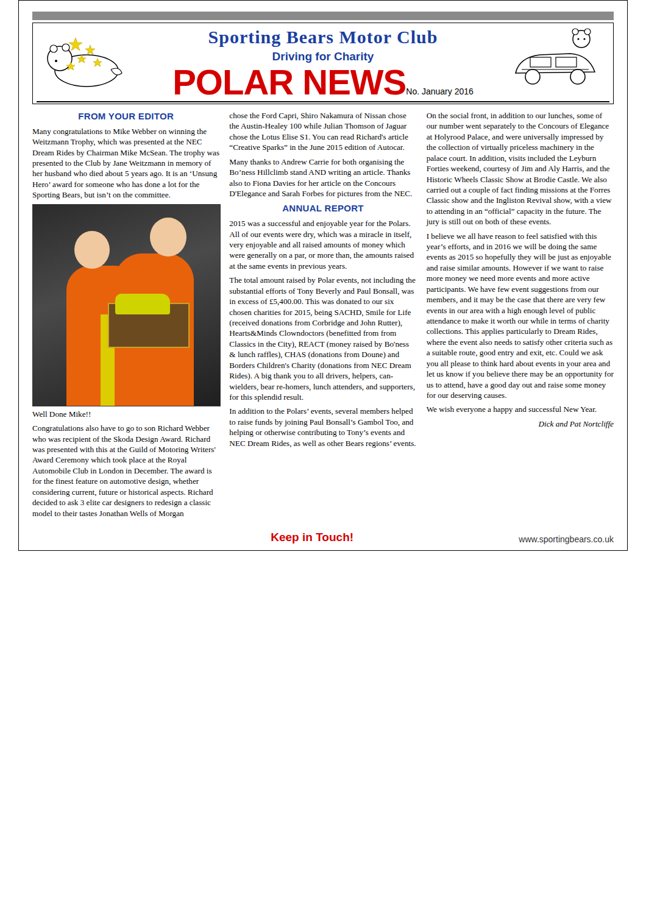Sporting Bears Motor Club
Driving for Charity
POLAR NEWS No. January 2016
FROM YOUR EDITOR
Many congratulations to Mike Webber on winning the Weitzmann Trophy, which was presented at the NEC Dream Rides by Chairman Mike McSean. The trophy was presented to the Club by Jane Weitzmann in memory of her husband who died about 5 years ago. It is an ‘Unsung Hero’ award for someone who has done a lot for the Sporting Bears, but isn’t on the committee.
Well Done Mike!!
Congratulations also have to go to son Richard Webber who was recipient of the Skoda Design Award. Richard was presented with this at the Guild of Motoring Writers' Award Ceremony which took place at the Royal Automobile Club in London in December. The award is for the finest feature on automotive design, whether considering current, future or historical aspects. Richard decided to ask 3 elite car designers to redesign a classic model to their tastes Jonathan Wells of Morgan
chose the Ford Capri, Shiro Nakamura of Nissan chose the Austin-Healey 100 while Julian Thomson of Jaguar chose the Lotus Elise S1. You can read Richard's article “Creative Sparks” in the June 2015 edition of Autocar.
Many thanks to Andrew Carrie for both organising the Bo’ness Hillclimb stand AND writing an article. Thanks also to Fiona Davies for her article on the Concours D'Elegance and Sarah Forbes for pictures from the NEC.
ANNUAL REPORT
2015 was a successful and enjoyable year for the Polars. All of our events were dry, which was a miracle in itself, very enjoyable and all raised amounts of money which were generally on a par, or more than, the amounts raised at the same events in previous years.
The total amount raised by Polar events, not including the substantial efforts of Tony Beverly and Paul Bonsall, was in excess of £5,400.00. This was donated to our six chosen charities for 2015, being SACHD, Smile for Life (received donations from Corbridge and John Rutter), Hearts&Minds Clowndoctors (benefitted from from Classics in the City), REACT (money raised by Bo'ness & lunch raffles), CHAS (donations from Doune) and Borders Children's Charity (donations from NEC Dream Rides). A big thank you to all drivers, helpers, can-wielders, bear re-homers, lunch attenders, and supporters, for this splendid result.
In addition to the Polars’ events, several members helped to raise funds by joining Paul Bonsall’s Gambol Too, and helping or otherwise contributing to Tony’s events and NEC Dream Rides, as well as other Bears regions’ events.
On the social front, in addition to our lunches, some of our number went separately to the Concours of Elegance at Holyrood Palace, and were universally impressed by the collection of virtually priceless machinery in the palace court. In addition, visits included the Leyburn Forties weekend, courtesy of Jim and Aly Harris, and the Historic Wheels Classic Show at Brodie Castle. We also carried out a couple of fact finding missions at the Forres Classic show and the Ingliston Revival show, with a view to attending in an “official” capacity in the future. The jury is still out on both of these events.
I believe we all have reason to feel satisfied with this year’s efforts, and in 2016 we will be doing the same events as 2015 so hopefully they will be just as enjoyable and raise similar amounts. However if we want to raise more money we need more events and more active participants. We have few event suggestions from our members, and it may be the case that there are very few events in our area with a high enough level of public attendance to make it worth our while in terms of charity collections. This applies particularly to Dream Rides, where the event also needs to satisfy other criteria such as a suitable route, good entry and exit, etc. Could we ask you all please to think hard about events in your area and let us know if you believe there may be an opportunity for us to attend, have a good day out and raise some money for our deserving causes.
We wish everyone a happy and successful New Year.
Dick and Pat Nortcliffe
Keep in Touch!
www.sportingbears.co.uk